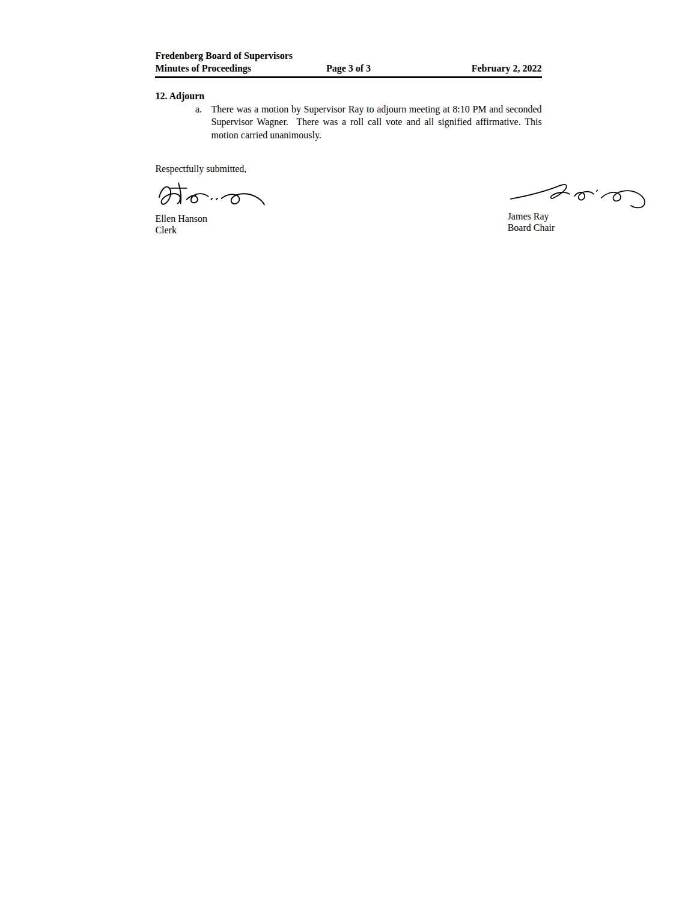Fredenberg Board of Supervisors
Minutes of Proceedings
Page 3 of 3
February 2, 2022
12. Adjourn
There was a motion by Supervisor Ray to adjourn meeting at 8:10 PM and seconded Supervisor Wagner. There was a roll call vote and all signified affirmative. This motion carried unanimously.
Respectfully submitted,
Ellen Hanson
Clerk
James Ray
Board Chair